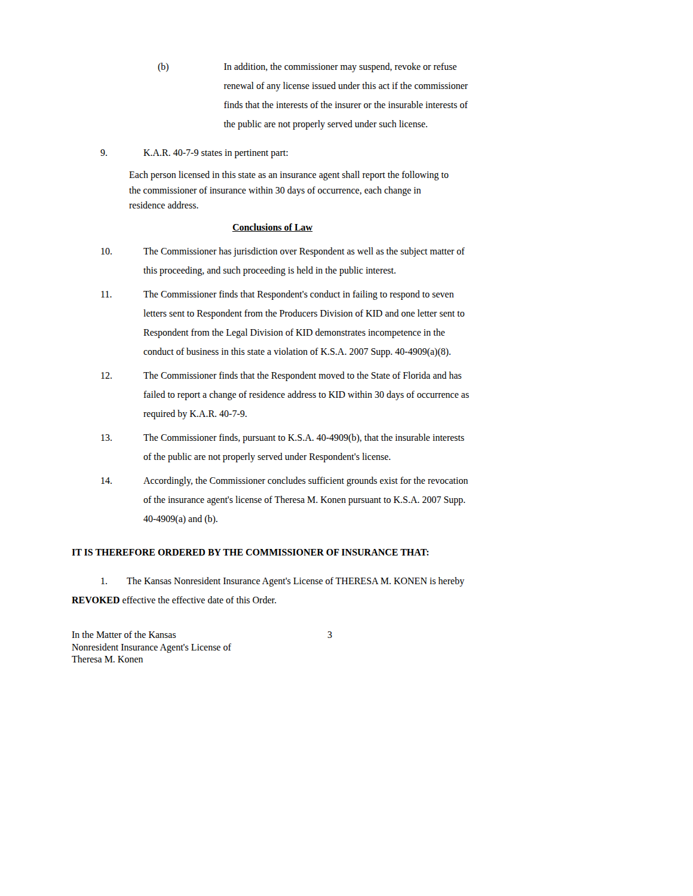(b)
In addition, the commissioner may suspend, revoke or refuse renewal of any license issued under this act if the commissioner finds that the interests of the insurer or the insurable interests of the public are not properly served under such license.
9.
K.A.R. 40-7-9 states in pertinent part:
Each person licensed in this state as an insurance agent shall report the following to the commissioner of insurance within 30 days of occurrence, each change in residence address.
Conclusions of Law
10.
The Commissioner has jurisdiction over Respondent as well as the subject matter of this proceeding, and such proceeding is held in the public interest.
11.
The Commissioner finds that Respondent's conduct in failing to respond to seven letters sent to Respondent from the Producers Division of KID and one letter sent to Respondent from the Legal Division of KID demonstrates incompetence in the conduct of business in this state a violation of K.S.A. 2007 Supp. 40-4909(a)(8).
12.
The Commissioner finds that the Respondent moved to the State of Florida and has failed to report a change of residence address to KID within 30 days of occurrence as required by K.A.R. 40-7-9.
13.
The Commissioner finds, pursuant to K.S.A. 40-4909(b), that the insurable interests of the public are not properly served under Respondent's license.
14.
Accordingly, the Commissioner concludes sufficient grounds exist for the revocation of the insurance agent's license of Theresa M. Konen pursuant to K.S.A. 2007 Supp. 40-4909(a) and (b).
IT IS THEREFORE ORDERED BY THE COMMISSIONER OF INSURANCE THAT:
1. The Kansas Nonresident Insurance Agent's License of THERESA M. KONEN is hereby REVOKED effective the effective date of this Order.
In the Matter of the Kansas
Nonresident Insurance Agent's License of
Theresa M. Konen
3